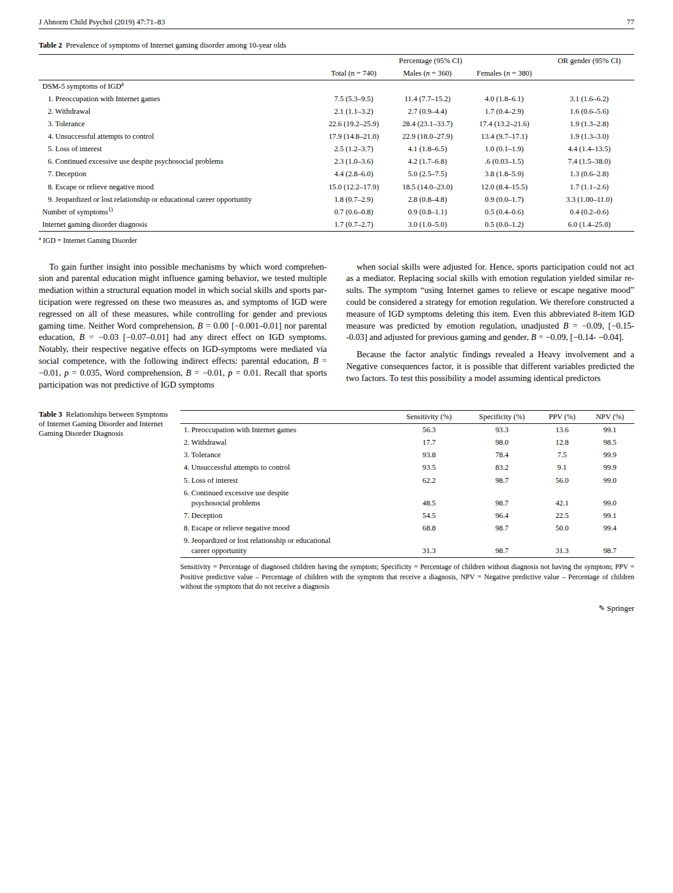J Abnorm Child Psychol (2019) 47:71–83 77
Table 2 Prevalence of symptoms of Internet gaming disorder among 10-year olds
| | Percentage (95% CI) | OR gender (95% CI) |
| --- | --- | --- |
| | Total (n = 740) | Males ( n = 360) | Females ( n = 380) | |
| DSM-5 symptoms of IGD a | | | | |
| 1. Preoccupation with Internet games | 7.5 (5.3–9.5) | 11.4 (7.7–15.2) | 4.0 (1.8–6.1) | 3.1 (1.6–6.2) |
| 2. Withdrawal | 2.1 (1.1–3.2) | 2.7 (0.9–4.4) | 1.7 (0.4–2.9) | 1.6 (0.6–5.6) |
| 3. Tolerance | 22.6 (19.2–25.9) | 28.4 (23.1–33.7) | 17.4 (13.2–21.6) | 1.9 (1.3–2.8) |
| 4. Unsuccessful attempts to control | 17.9 (14.8–21.0) | 22.9 (18.0–27.9) | 13.4 (9.7–17.1) | 1.9 (1.3–3.0) |
| 5. Loss of interest | 2.5 (1.2–3.7) | 4.1 (1.8–6.5) | 1.0 (0.1–1.9) | 4.4 (1.4–13.5) |
| 6. Continued excessive use despite psychosocial problems | 2.3 (1.0–3.6) | 4.2 (1.7–6.8) | .6 (0.03–1.5) | 7.4 (1.5–38.0) |
| 7. Deception | 4.4 (2.8–6.0) | 5.0 (2.5–7.5) | 3.8 (1.8–5.9) | 1.3 (0.6–2.8) |
| 8. Escape or relieve negative mood | 15.0 (12.2–17.9) | 18.5 (14.0–23.0) | 12.0 (8.4–15.5) | 1.7 (1.1–2.6) |
| 9. Jeopardized or lost relationship or educational career opportunity | 1.8 (0.7–2.9) | 2.8 (0.8–4.8) | 0.9 (0.0–1.7) | 3.3 (1.00–11.0) |
| Number of symptoms 1) | 0.7 (0.6–0.8) | 0.9 (0.8–1.1) | 0.5 (0.4–0.6) | 0.4 (0.2–0.6) |
| Internet gaming disorder diagnosis | 1.7 (0.7–2.7) | 3.0 (1.0–5.0) | 0.5 (0.0–1.2) | 6.0 (1.4–25.0) |
a IGD = Internet Gaming Disorder
To gain further insight into possible mechanisms by which word comprehension and parental education might influence gaming behavior, we tested multiple mediation within a structural equation model in which social skills and sports participation were regressed on these two measures as, and symptoms of IGD were regressed on all of these measures, while controlling for gender and previous gaming time. Neither Word comprehension, B = 0.00 [−0.001–0.01] nor parental education, B = −0.03 [−0.07–0.01] had any direct effect on IGD symptoms. Notably, their respective negative effects on IGD-symptoms were mediated via social competence, with the following indirect effects: parental education, B = −0.01, p = 0.035, Word comprehension, B = −0.01, p = 0.01. Recall that sports participation was not predictive of IGD symptoms
when social skills were adjusted for. Hence, sports participation could not act as a mediator. Replacing social skills with emotion regulation yielded similar results. The symptom “using Internet games to relieve or escape negative mood” could be considered a strategy for emotion regulation. We therefore constructed a measure of IGD symptoms deleting this item. Even this abbreviated 8-item IGD measure was predicted by emotion regulation, unadjusted B = −0.09, [−0.15- -0.03] and adjusted for previous gaming and gender, B = −0.09, [−0.14- −0.04].
Because the factor analytic findings revealed a Heavy involvement and a Negative consequences factor, it is possible that different variables predicted the two factors. To test this possibility a model assuming identical predictors
Table 3 Relationships between Symptoms of Internet Gaming Disorder and Internet Gaming Disorder Diagnosis
| | Sensitivity (%) | Specificity (%) | PPV (%) | NPV (%) |
| --- | --- | --- | --- | --- |
| 1. Preoccupation with Internet games | 56.3 | 93.3 | 13.6 | 99.1 |
| 2. Withdrawal | 17.7 | 98.0 | 12.8 | 98.5 |
| 3. Tolerance | 93.8 | 78.4 | 7.5 | 99.9 |
| 4. Unsuccessful attempts to control | 93.5 | 83.2 | 9.1 | 99.9 |
| 5. Loss of interest | 62.2 | 98.7 | 56.0 | 99.0 |
| 6. Continued excessive use despite psychosocial problems | 48.5 | 98.7 | 42.1 | 99.0 |
| 7. Deception | 54.5 | 96.4 | 22.5 | 99.1 |
| 8. Escape or relieve negative mood | 68.8 | 98.7 | 50.0 | 99.4 |
| 9. Jeopardized or lost relationship or educational career opportunity | 31.3 | 98.7 | 31.3 | 98.7 |
Sensitivity = Percentage of diagnosed children having the symptom; Specificity = Percentage of children without diagnosis not having the symptom; PPV = Positive predictive value – Percentage of children with the symptom that receive a diagnosis, NPV = Negative predictive value – Percentage of children without the symptom that do not receive a diagnosis
✎ Springer